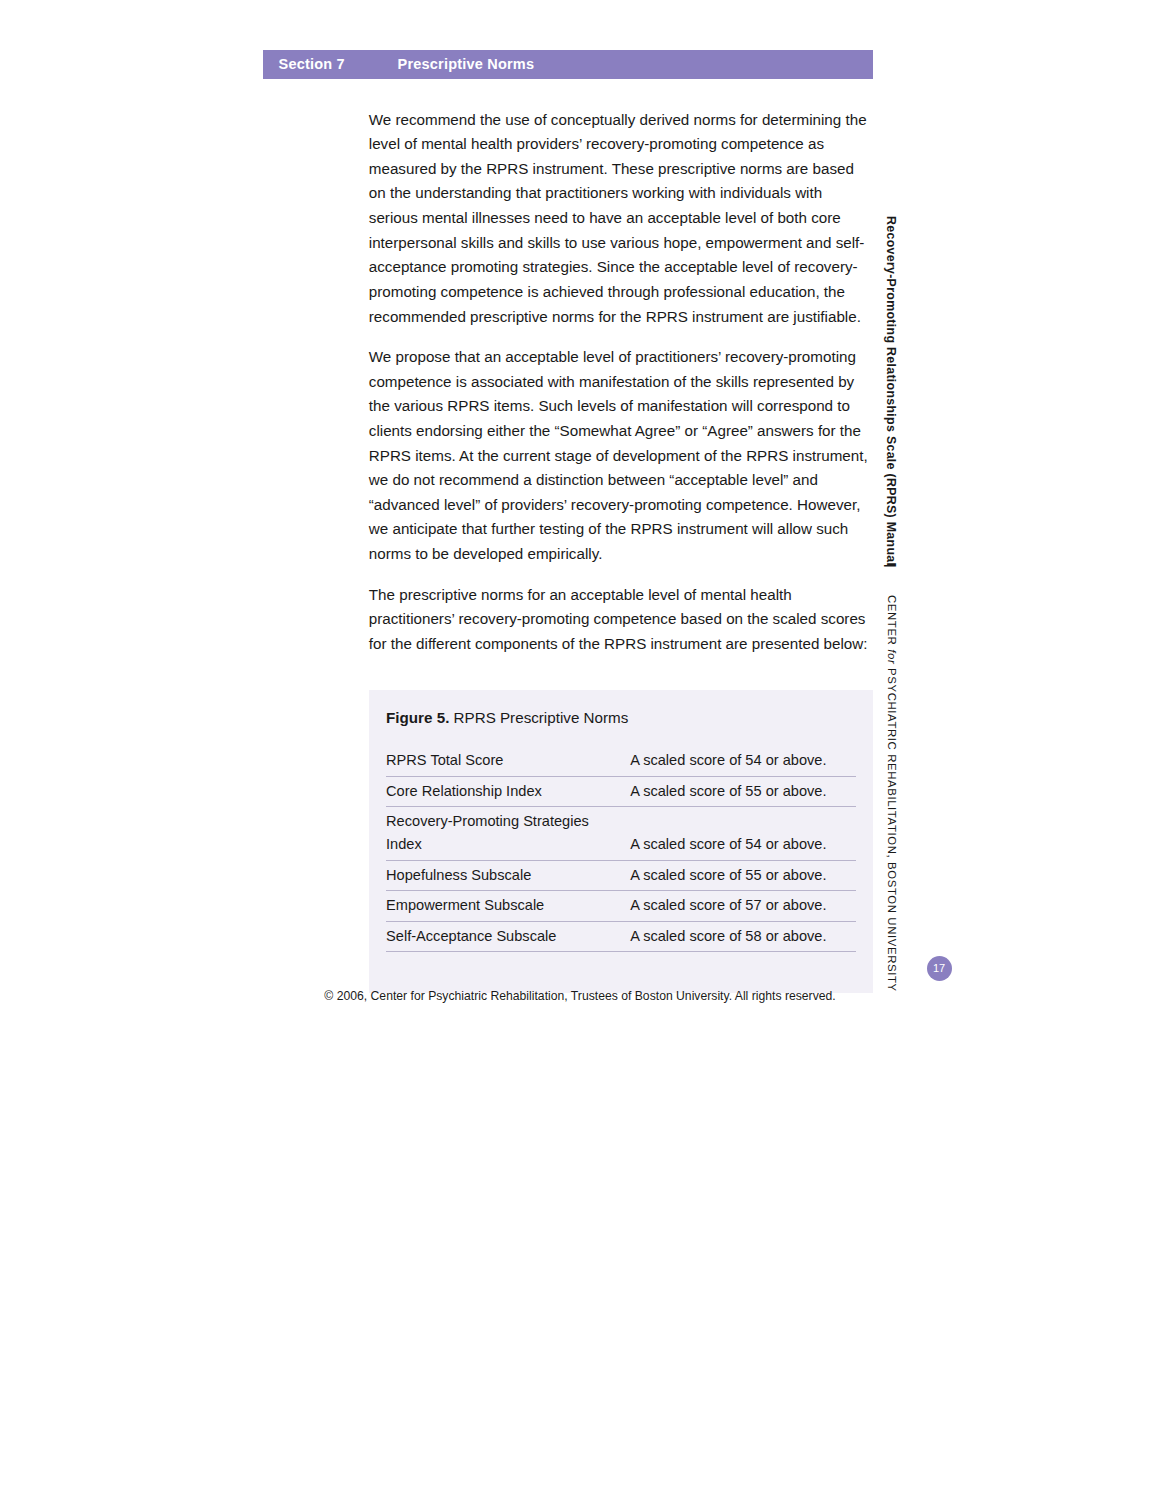Section 7 Prescriptive Norms
We recommend the use of conceptually derived norms for determining the level of mental health providers’ recovery-promoting competence as measured by the RPRS instrument. These prescriptive norms are based on the understanding that practitioners working with individuals with serious mental illnesses need to have an acceptable level of both core interpersonal skills and skills to use various hope, empowerment and self-acceptance promoting strategies. Since the acceptable level of recovery-promoting competence is achieved through professional education, the recommended prescriptive norms for the RPRS instrument are justifiable.
We propose that an acceptable level of practitioners’ recovery-promoting competence is associated with manifestation of the skills represented by the various RPRS items. Such levels of manifestation will correspond to clients endorsing either the “Somewhat Agree” or “Agree” answers for the RPRS items. At the current stage of development of the RPRS instrument, we do not recommend a distinction between “acceptable level” and “advanced level” of providers’ recovery-promoting competence. However, we anticipate that further testing of the RPRS instrument will allow such norms to be developed empirically.
The prescriptive norms for an acceptable level of mental health practitioners’ recovery-promoting competence based on the scaled scores for the different components of the RPRS instrument are presented below:
Figure 5. RPRS Prescriptive Norms
| RPRS Total Score | A scaled score of 54 or above. |
| Core Relationship Index | A scaled score of 55 or above. |
| Recovery-Promoting Strategies Index | A scaled score of 54 or above. |
| Hopefulness Subscale | A scaled score of 55 or above. |
| Empowerment Subscale | A scaled score of 57 or above. |
| Self-Acceptance Subscale | A scaled score of 58 or above. |
Recovery-Promoting Relationships Scale (RPRS) Manual
|
CENTER for PSYCHIATRIC REHABILITATION, BOSTON UNIVERSITY
17
© 2006, Center for Psychiatric Rehabilitation, Trustees of Boston University. All rights reserved.